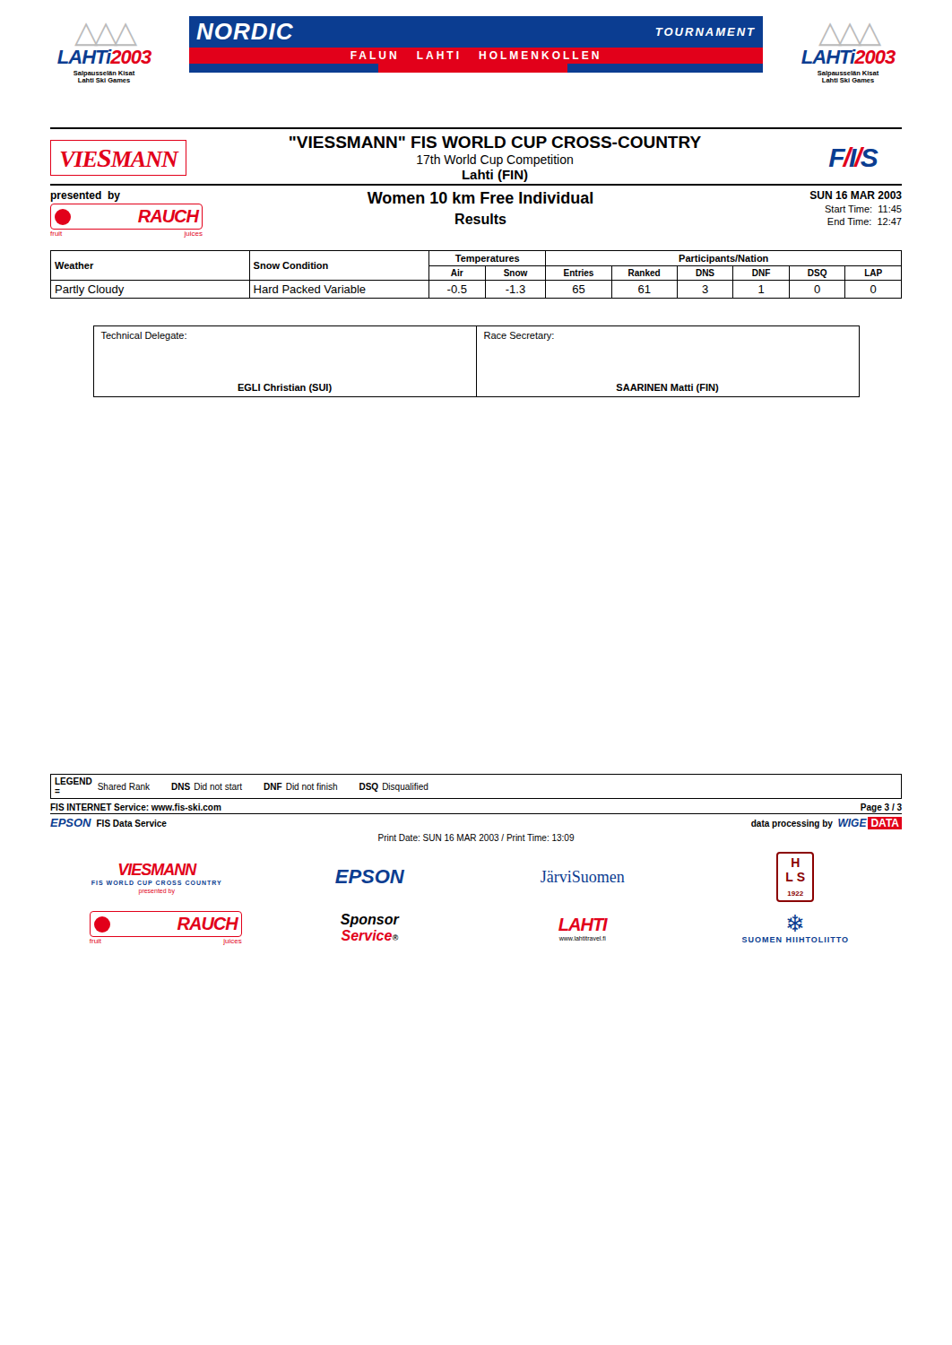△△△
LAHTi2003
Salpausselän Kisat
Lahti Ski Games
NORDIC TOURNAMENT
FALUN LAHTI HOLMENKOLLEN
△△△
LAHTi2003
Salpausselän Kisat
Lahti Ski Games
VIESMANN
"VIESSMANN" FIS WORLD CUP CROSS-COUNTRY
17th World Cup Competition
Lahti (FIN)
F/I/S
presented by
RAUCH
fruit juices
Women 10 km Free Individual
Results
SUN 16 MAR 2003
Start Time: 11:45
End Time: 12:47
| Weather | Snow Condition | Temperatures | Participants/Nation |
| --- | --- | --- | --- |
| Air | Snow | Entries | Ranked | DNS | DNF | DSQ | LAP |
| Partly Cloudy | Hard Packed Variable | -0.5 | -1.3 | 65 | 61 | 3 | 1 | 0 | 0 |
| Technical Delegate: EGLI Christian (SUI) | Race Secretary: SAARINEN Matti (FIN) |
LEGEND
= Shared Rank DNSDid not start DNFDid not finish DSQDisqualified
FIS INTERNET Service: www.fis-ski.com Page 3 / 3
EPSON FIS Data Service data processing by WIGEDATA
Print Date: SUN 16 MAR 2003 / Print Time: 13:09
VIESMANN
FIS WORLD CUP CROSS COUNTRY
presented by
EPSON
JärviSuomen
H
L S
1922
RAUCH
fruit juices
Sponsor
Service®
LAHTI
www.lahtitravel.fi
❄
SUOMEN HIIHTOLIITTO